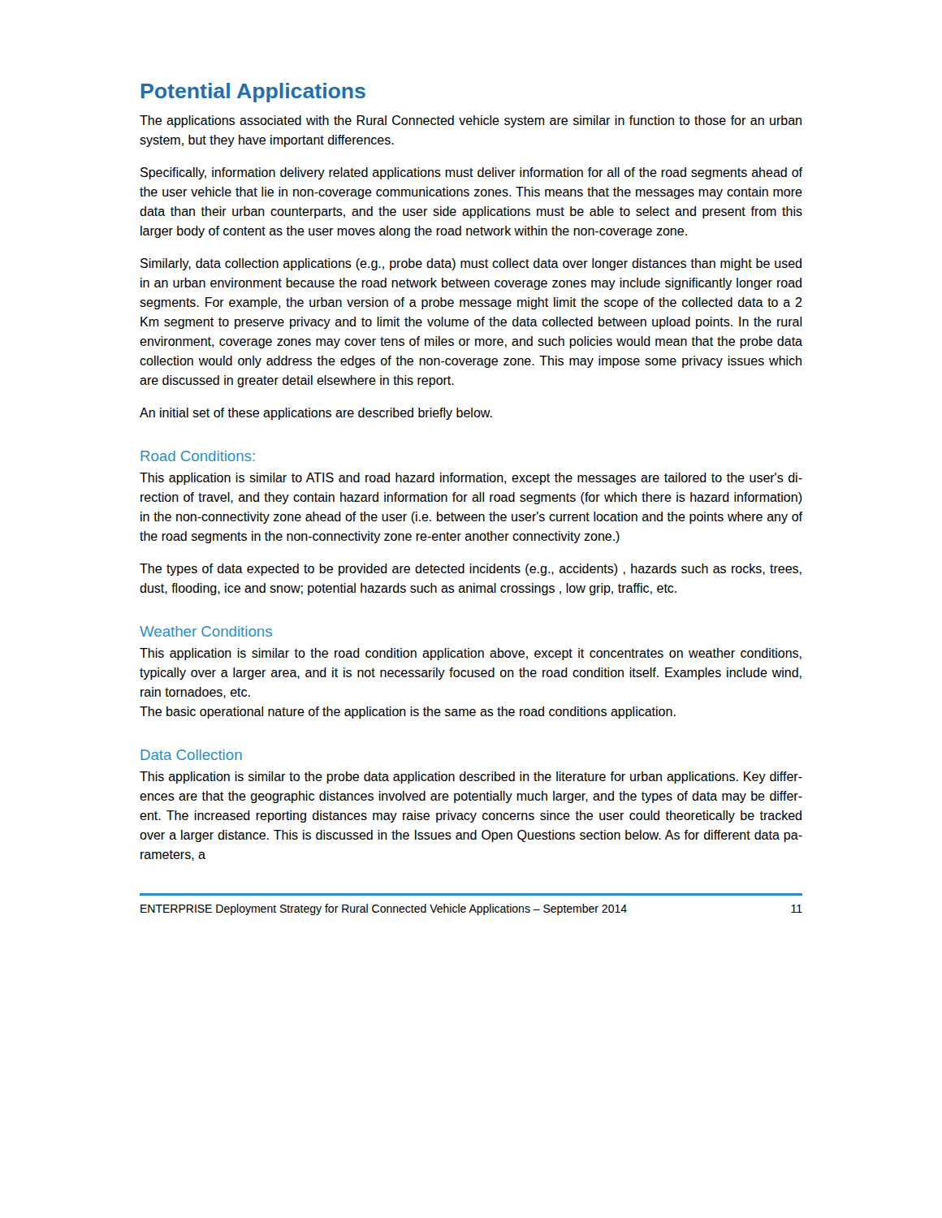Potential Applications
The applications associated with the Rural Connected vehicle system are similar in function to those for an urban system, but they have important differences.
Specifically, information delivery related applications must deliver information for all of the road segments ahead of the user vehicle that lie in non-coverage communications zones. This means that the messages may contain more data than their urban counterparts, and the user side applications must be able to select and present from this larger body of content as the user moves along the road network within the non-coverage zone.
Similarly, data collection applications (e.g., probe data) must collect data over longer distances than might be used in an urban environment because the road network between coverage zones may include significantly longer road segments. For example, the urban version of a probe message might limit the scope of the collected data to a 2 Km segment to preserve privacy and to limit the volume of the data collected between upload points. In the rural environment, coverage zones may cover tens of miles or more, and such policies would mean that the probe data collection would only address the edges of the non-coverage zone. This may impose some privacy issues which are discussed in greater detail elsewhere in this report.
An initial set of these applications are described briefly below.
Road Conditions:
This application is similar to ATIS and road hazard information, except the messages are tailored to the user's direction of travel, and they contain hazard information for all road segments (for which there is hazard information) in the non-connectivity zone ahead of the user (i.e. between the user's current location and the points where any of the road segments in the non-connectivity zone re-enter another connectivity zone.)
The types of data expected to be provided are detected incidents (e.g., accidents) , hazards such as rocks, trees, dust, flooding, ice and snow; potential hazards such as animal crossings , low grip, traffic, etc.
Weather Conditions
This application is similar to the road condition application above, except it concentrates on weather conditions, typically over a larger area, and it is not necessarily focused on the road condition itself. Examples include wind, rain tornadoes, etc.
The basic operational nature of the application is the same as the road conditions application.
Data Collection
This application is similar to the probe data application described in the literature for urban applications. Key differences are that the geographic distances involved are potentially much larger, and the types of data may be different. The increased reporting distances may raise privacy concerns since the user could theoretically be tracked over a larger distance. This is discussed in the Issues and Open Questions section below. As for different data parameters, a
ENTERPRISE Deployment Strategy for Rural Connected Vehicle Applications – September 2014 11